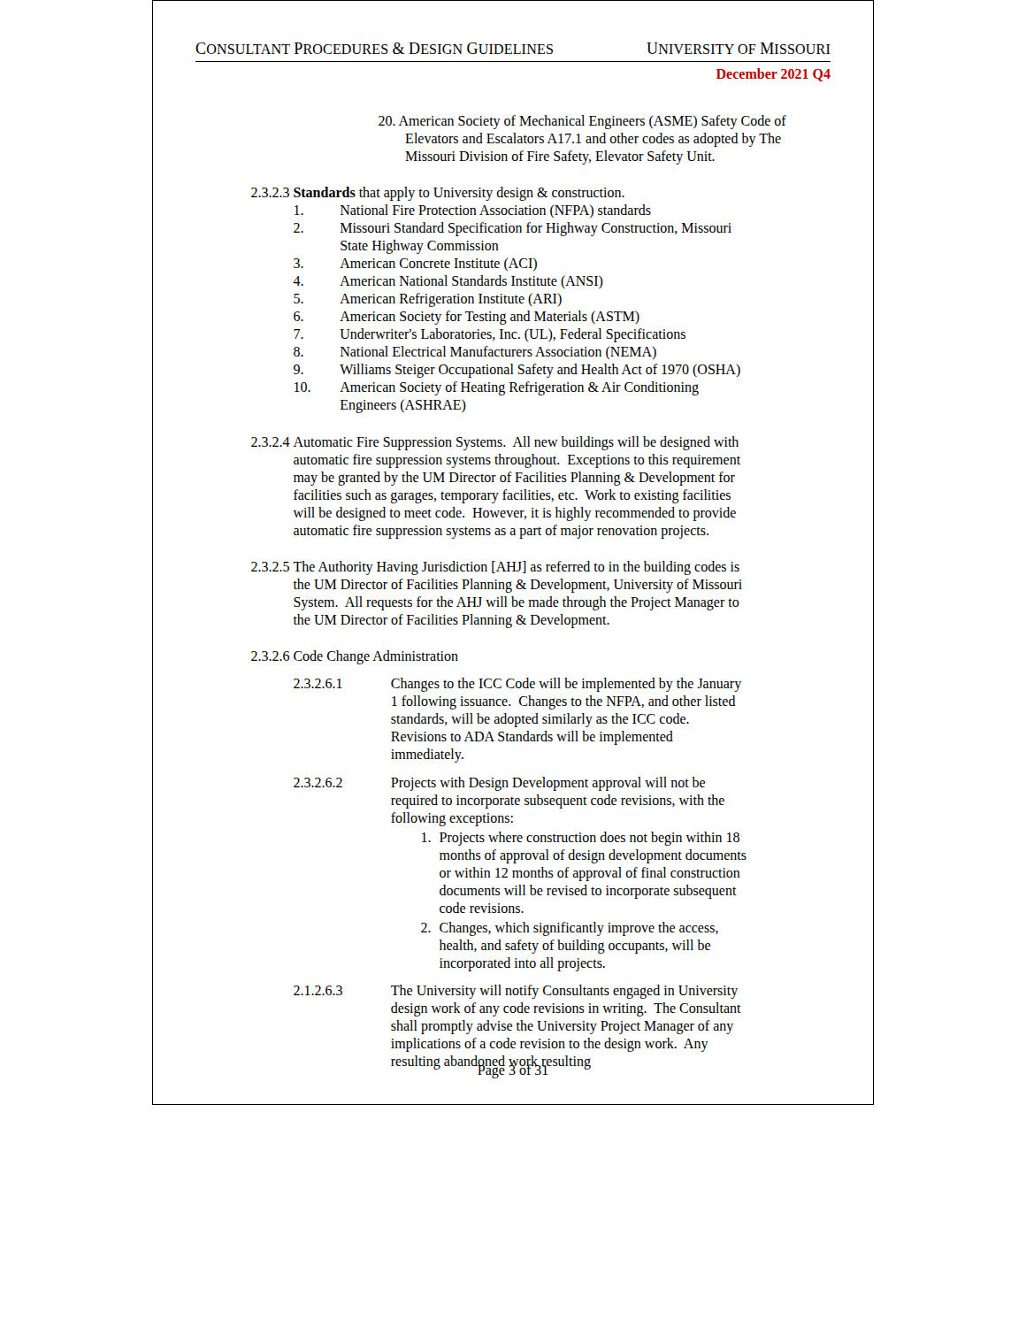CONSULTANT PROCEDURES & DESIGN GUIDELINES
UNIVERSITY OF MISSOURI
December 2021 Q4
20. American Society of Mechanical Engineers (ASME) Safety Code of Elevators and Escalators A17.1 and other codes as adopted by The Missouri Division of Fire Safety, Elevator Safety Unit.
2.3.2.3
Standards that apply to University design & construction.
1. National Fire Protection Association (NFPA) standards
2. Missouri Standard Specification for Highway Construction, Missouri State Highway Commission
3. American Concrete Institute (ACI)
4. American National Standards Institute (ANSI)
5. American Refrigeration Institute (ARI)
6. American Society for Testing and Materials (ASTM)
7. Underwriter's Laboratories, Inc. (UL), Federal Specifications
8. National Electrical Manufacturers Association (NEMA)
9. Williams Steiger Occupational Safety and Health Act of 1970 (OSHA)
10. American Society of Heating Refrigeration & Air Conditioning Engineers (ASHRAE)
2.3.2.4
Automatic Fire Suppression Systems. All new buildings will be designed with automatic fire suppression systems throughout. Exceptions to this requirement may be granted by the UM Director of Facilities Planning & Development for facilities such as garages, temporary facilities, etc. Work to existing facilities will be designed to meet code. However, it is highly recommended to provide automatic fire suppression systems as a part of major renovation projects.
2.3.2.5
The Authority Having Jurisdiction [AHJ] as referred to in the building codes is the UM Director of Facilities Planning & Development, University of Missouri System. All requests for the AHJ will be made through the Project Manager to the UM Director of Facilities Planning & Development.
2.3.2.6
Code Change Administration
2.3.2.6.1
Changes to the ICC Code will be implemented by the January 1 following issuance. Changes to the NFPA, and other listed standards, will be adopted similarly as the ICC code. Revisions to ADA Standards will be implemented immediately.
2.3.2.6.2
Projects with Design Development approval will not be required to incorporate subsequent code revisions, with the following exceptions:
1. Projects where construction does not begin within 18 months of approval of design development documents or within 12 months of approval of final construction documents will be revised to incorporate subsequent code revisions.
2. Changes, which significantly improve the access, health, and safety of building occupants, will be incorporated into all projects.
2.1.2.6.3
The University will notify Consultants engaged in University design work of any code revisions in writing. The Consultant shall promptly advise the University Project Manager of any implications of a code revision to the design work. Any resulting abandoned work resulting
Page 3 of 31